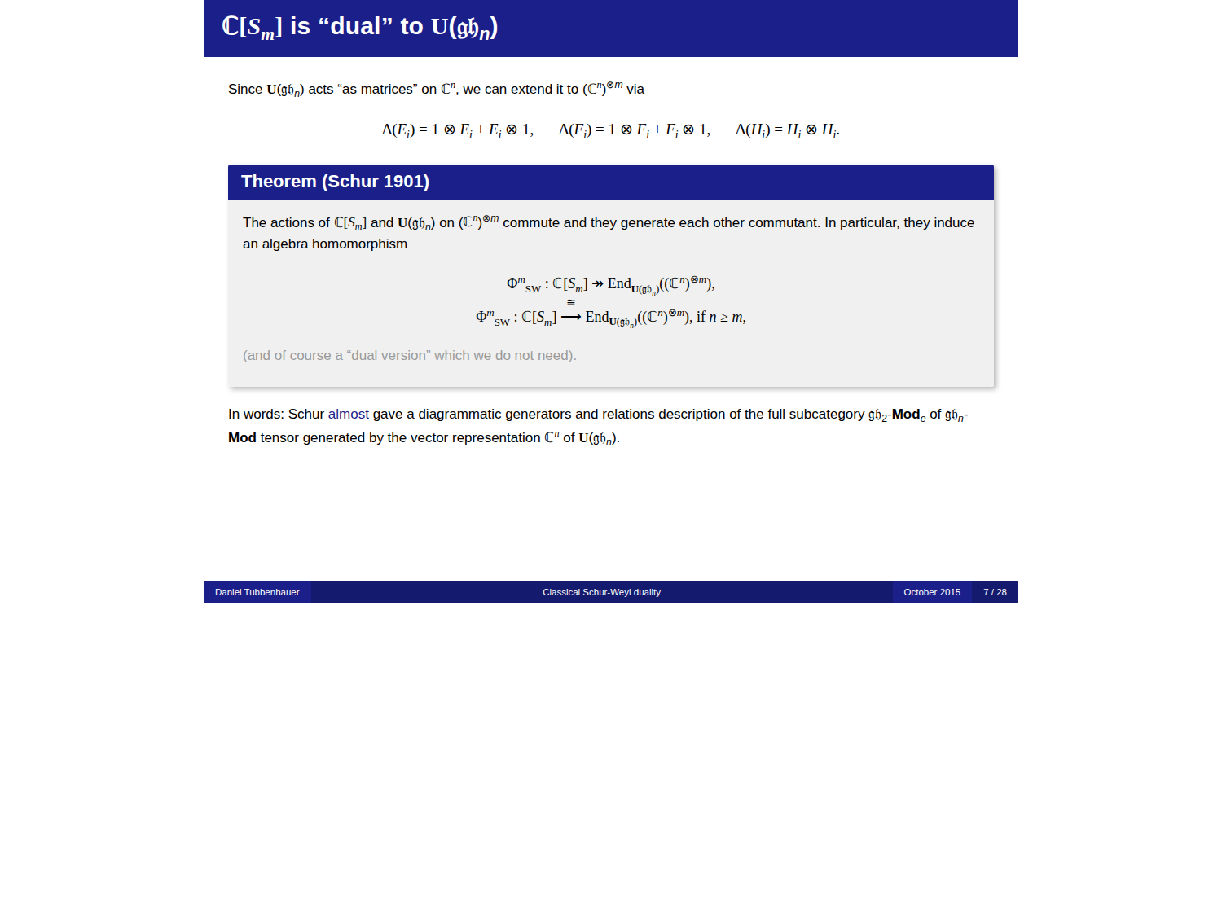ℂ[Sm] is “dual” to U(𝔤𝔥n)
Since U(𝔤𝔥n) acts “as matrices” on ℂn, we can extend it to (ℂn)⊗m via
Δ(Ei) = 1 ⊗ Ei + Ei ⊗ 1, Δ(Fi) = 1 ⊗ Fi + Fi ⊗ 1, Δ(Hi) = Hi ⊗ Hi.
Theorem (Schur 1901)
The actions of ℂ[Sm] and U(𝔤𝔥n) on (ℂn)⊗m commute and they generate each other commutant. In particular, they induce an algebra homomorphism
ΦmSW : ℂ[Sm] ↠ EndU(𝔤𝔥n)((ℂn)⊗m),
ΦmSW : ℂ[Sm] ⟶≅ EndU(𝔤𝔥n)((ℂn)⊗m), if n ≥ m,
(and of course a “dual version” which we do not need).
In words: Schur almost gave a diagrammatic generators and relations description of the full subcategory 𝔤𝔥2-Mode of 𝔤𝔥n-Mod tensor generated by the vector representation ℂn of U(𝔤𝔥n).
Daniel Tubbenhauer
Classical Schur-Weyl duality
October 2015
7 / 28